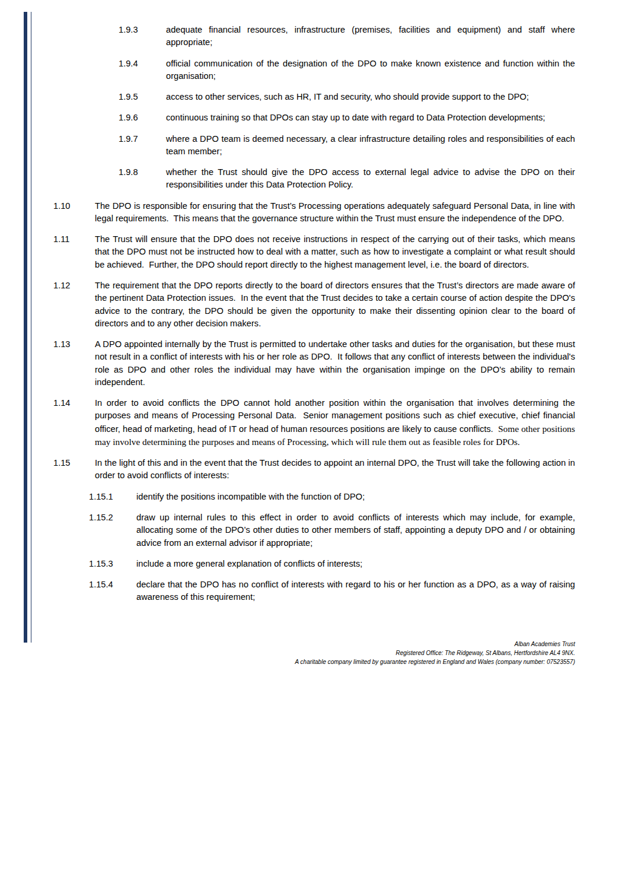1.9.3
adequate financial resources, infrastructure (premises, facilities and equipment) and staff where appropriate;
1.9.4
official communication of the designation of the DPO to make known existence and function within the organisation;
1.9.5
access to other services, such as HR, IT and security, who should provide support to the DPO;
1.9.6
continuous training so that DPOs can stay up to date with regard to Data Protection developments;
1.9.7
where a DPO team is deemed necessary, a clear infrastructure detailing roles and responsibilities of each team member;
1.9.8
whether the Trust should give the DPO access to external legal advice to advise the DPO on their responsibilities under this Data Protection Policy.
1.10
The DPO is responsible for ensuring that the Trust’s Processing operations adequately safeguard Personal Data, in line with legal requirements. This means that the governance structure within the Trust must ensure the independence of the DPO.
1.11
The Trust will ensure that the DPO does not receive instructions in respect of the carrying out of their tasks, which means that the DPO must not be instructed how to deal with a matter, such as how to investigate a complaint or what result should be achieved. Further, the DPO should report directly to the highest management level, i.e. the board of directors.
1.12
The requirement that the DPO reports directly to the board of directors ensures that the Trust’s directors are made aware of the pertinent Data Protection issues. In the event that the Trust decides to take a certain course of action despite the DPO's advice to the contrary, the DPO should be given the opportunity to make their dissenting opinion clear to the board of directors and to any other decision makers.
1.13
A DPO appointed internally by the Trust is permitted to undertake other tasks and duties for the organisation, but these must not result in a conflict of interests with his or her role as DPO. It follows that any conflict of interests between the individual's role as DPO and other roles the individual may have within the organisation impinge on the DPO's ability to remain independent.
1.14
In order to avoid conflicts the DPO cannot hold another position within the organisation that involves determining the purposes and means of Processing Personal Data. Senior management positions such as chief executive, chief financial officer, head of marketing, head of IT or head of human resources positions are likely to cause conflicts. Some other positions may involve determining the purposes and means of Processing, which will rule them out as feasible roles for DPOs.
1.15
In the light of this and in the event that the Trust decides to appoint an internal DPO, the Trust will take the following action in order to avoid conflicts of interests:
1.15.1
identify the positions incompatible with the function of DPO;
1.15.2
draw up internal rules to this effect in order to avoid conflicts of interests which may include, for example, allocating some of the DPO’s other duties to other members of staff, appointing a deputy DPO and / or obtaining advice from an external advisor if appropriate;
1.15.3
include a more general explanation of conflicts of interests;
1.15.4
declare that the DPO has no conflict of interests with regard to his or her function as a DPO, as a way of raising awareness of this requirement;
Alban Academies Trust
Registered Office: The Ridgeway, St Albans, Hertfordshire AL4 9NX.
A charitable company limited by guarantee registered in England and Wales (company number: 07523557)